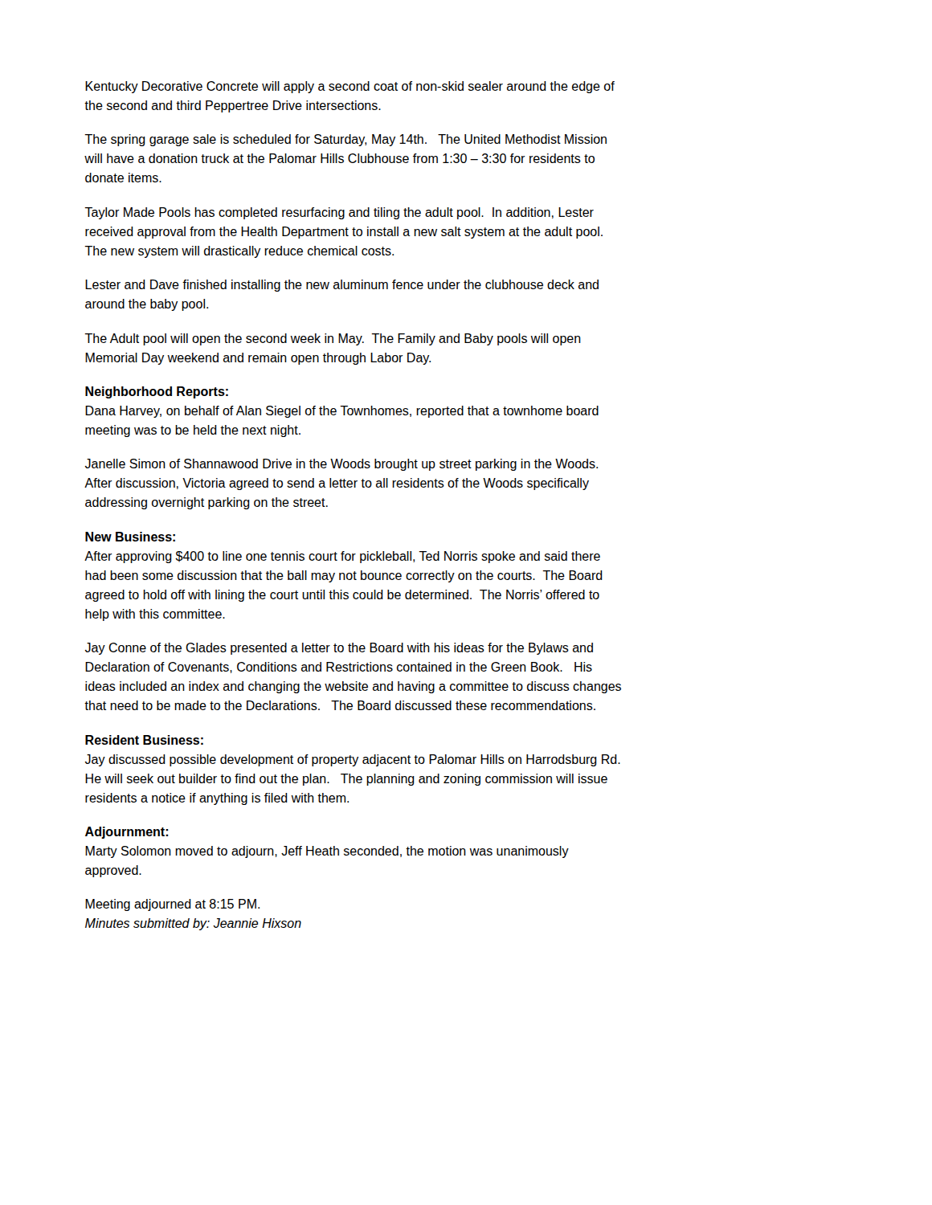Kentucky Decorative Concrete will apply a second coat of non-skid sealer around the edge of the second and third Peppertree Drive intersections.
The spring garage sale is scheduled for Saturday, May 14th. The United Methodist Mission will have a donation truck at the Palomar Hills Clubhouse from 1:30 – 3:30 for residents to donate items.
Taylor Made Pools has completed resurfacing and tiling the adult pool. In addition, Lester received approval from the Health Department to install a new salt system at the adult pool. The new system will drastically reduce chemical costs.
Lester and Dave finished installing the new aluminum fence under the clubhouse deck and around the baby pool.
The Adult pool will open the second week in May. The Family and Baby pools will open Memorial Day weekend and remain open through Labor Day.
Neighborhood Reports:
Dana Harvey, on behalf of Alan Siegel of the Townhomes, reported that a townhome board meeting was to be held the next night.
Janelle Simon of Shannawood Drive in the Woods brought up street parking in the Woods. After discussion, Victoria agreed to send a letter to all residents of the Woods specifically addressing overnight parking on the street.
New Business:
After approving $400 to line one tennis court for pickleball, Ted Norris spoke and said there had been some discussion that the ball may not bounce correctly on the courts. The Board agreed to hold off with lining the court until this could be determined. The Norris’ offered to help with this committee.
Jay Conne of the Glades presented a letter to the Board with his ideas for the Bylaws and Declaration of Covenants, Conditions and Restrictions contained in the Green Book. His ideas included an index and changing the website and having a committee to discuss changes that need to be made to the Declarations. The Board discussed these recommendations.
Resident Business:
Jay discussed possible development of property adjacent to Palomar Hills on Harrodsburg Rd. He will seek out builder to find out the plan. The planning and zoning commission will issue residents a notice if anything is filed with them.
Adjournment:
Marty Solomon moved to adjourn, Jeff Heath seconded, the motion was unanimously approved.
Meeting adjourned at 8:15 PM.
Minutes submitted by: Jeannie Hixson